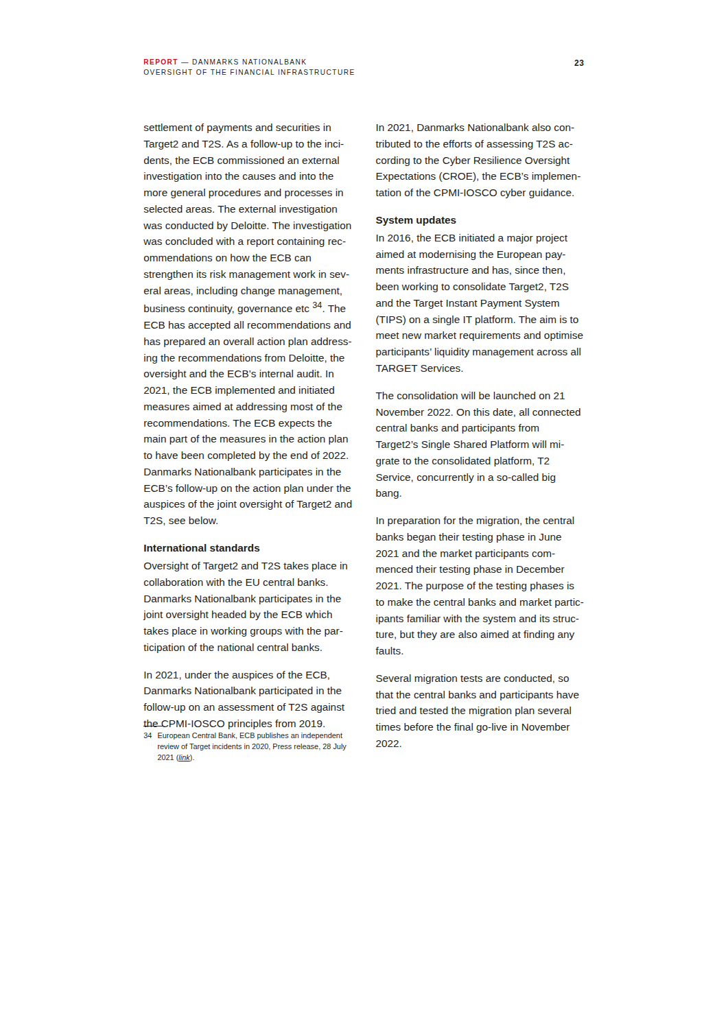REPORT — DANMARKS NATIONALBANK
OVERSIGHT OF THE FINANCIAL INFRASTRUCTURE
23
settlement of payments and securities in Target2 and T2S. As a follow-up to the incidents, the ECB commissioned an external investigation into the causes and into the more general procedures and processes in selected areas. The external investigation was conducted by Deloitte. The investigation was concluded with a report containing recommendations on how the ECB can strengthen its risk management work in several areas, including change management, business continuity, governance etc 34. The ECB has accepted all recommendations and has prepared an overall action plan addressing the recommendations from Deloitte, the oversight and the ECB’s internal audit. In 2021, the ECB implemented and initiated measures aimed at addressing most of the recommendations. The ECB expects the main part of the measures in the action plan to have been completed by the end of 2022. Danmarks Nationalbank participates in the ECB’s follow-up on the action plan under the auspices of the joint oversight of Target2 and T2S, see below.
International standards
Oversight of Target2 and T2S takes place in collaboration with the EU central banks. Danmarks Nationalbank participates in the joint oversight headed by the ECB which takes place in working groups with the participation of the national central banks.
In 2021, under the auspices of the ECB, Danmarks Nationalbank participated in the follow-up on an assessment of T2S against the CPMI-IOSCO principles from 2019.
In 2021, Danmarks Nationalbank also contributed to the efforts of assessing T2S according to the Cyber Resilience Oversight Expectations (CROE), the ECB’s implementation of the CPMI-IOSCO cyber guidance.
System updates
In 2016, the ECB initiated a major project aimed at modernising the European payments infrastructure and has, since then, been working to consolidate Target2, T2S and the Target Instant Payment System (TIPS) on a single IT platform. The aim is to meet new market requirements and optimise participants’ liquidity management across all TARGET Services.
The consolidation will be launched on 21 November 2022. On this date, all connected central banks and participants from Target2’s Single Shared Platform will migrate to the consolidated platform, T2 Service, concurrently in a so-called big bang.
In preparation for the migration, the central banks began their testing phase in June 2021 and the market participants commenced their testing phase in December 2021. The purpose of the testing phases is to make the central banks and market participants familiar with the system and its structure, but they are also aimed at finding any faults.
Several migration tests are conducted, so that the central banks and participants have tried and tested the migration plan several times before the final go-live in November 2022.
34 European Central Bank, ECB publishes an independent review of Target incidents in 2020, Press release, 28 July 2021 (link).